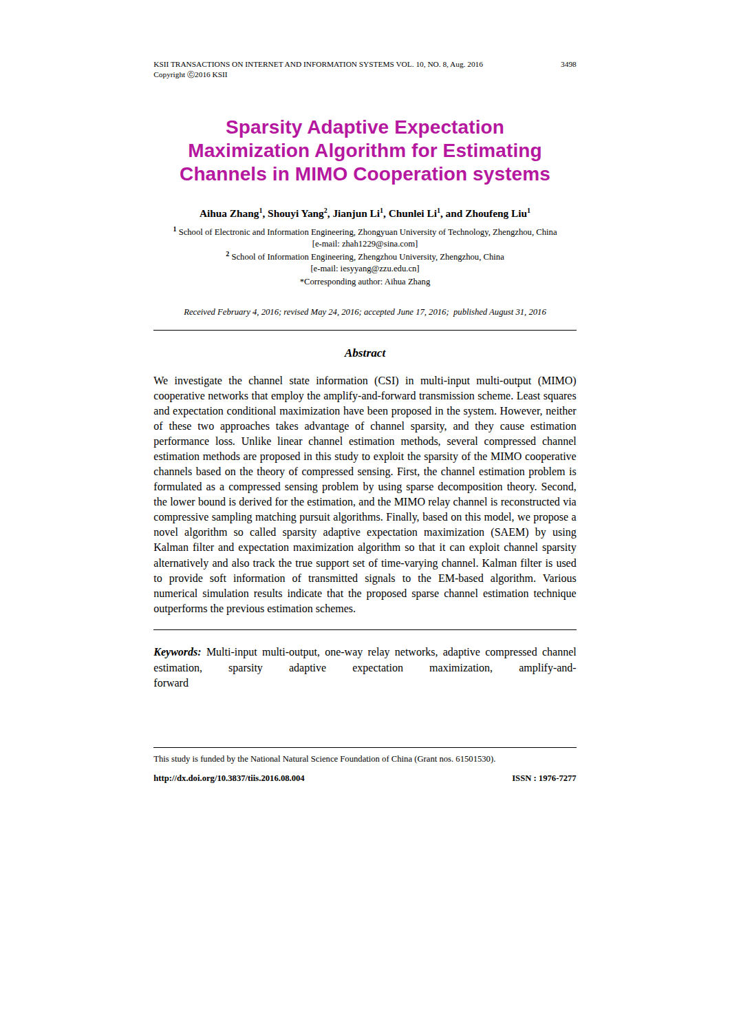KSII TRANSACTIONS ON INTERNET AND INFORMATION SYSTEMS VOL. 10, NO. 8, Aug. 2016
3498
Copyright ⓒ2016 KSII
Sparsity Adaptive Expectation
Maximization Algorithm for Estimating
Channels in MIMO Cooperation systems
Aihua Zhang1, Shouyi Yang2, Jianjun Li1, Chunlei Li1, and Zhoufeng Liu1
1 School of Electronic and Information Engineering, Zhongyuan University of Technology, Zhengzhou, China
[e-mail: zhah1229@sina.com]
2 School of Information Engineering, Zhengzhou University, Zhengzhou, China
[e-mail: iesyyang@zzu.edu.cn]
*Corresponding author: Aihua Zhang
Received February 4, 2016; revised May 24, 2016; accepted June 17, 2016; published August 31, 2016
Abstract
We investigate the channel state information (CSI) in multi-input multi-output (MIMO) cooperative networks that employ the amplify-and-forward transmission scheme. Least squares and expectation conditional maximization have been proposed in the system. However, neither of these two approaches takes advantage of channel sparsity, and they cause estimation performance loss. Unlike linear channel estimation methods, several compressed channel estimation methods are proposed in this study to exploit the sparsity of the MIMO cooperative channels based on the theory of compressed sensing. First, the channel estimation problem is formulated as a compressed sensing problem by using sparse decomposition theory. Second, the lower bound is derived for the estimation, and the MIMO relay channel is reconstructed via compressive sampling matching pursuit algorithms. Finally, based on this model, we propose a novel algorithm so called sparsity adaptive expectation maximization (SAEM) by using Kalman filter and expectation maximization algorithm so that it can exploit channel sparsity alternatively and also track the true support set of time-varying channel. Kalman filter is used to provide soft information of transmitted signals to the EM-based algorithm. Various numerical simulation results indicate that the proposed sparse channel estimation technique outperforms the previous estimation schemes.
Keywords: Multi-input multi-output, one-way relay networks, adaptive compressed channel estimation, sparsity adaptive expectation maximization, amplify-and-forward
This study is funded by the National Natural Science Foundation of China (Grant nos. 61501530).
http://dx.doi.org/10.3837/tiis.2016.08.004
ISSN : 1976-7277